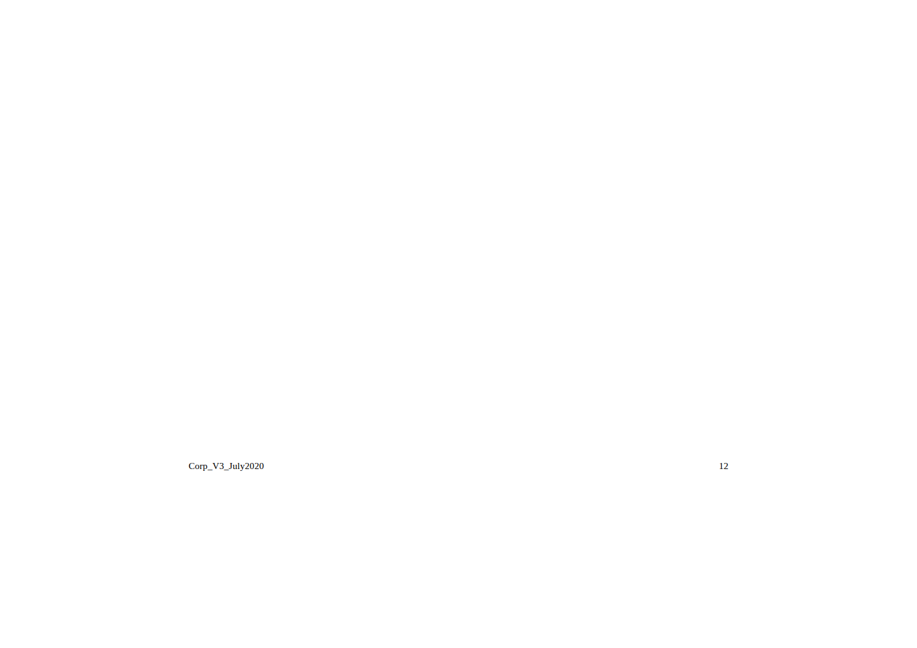Corp_V3_July2020 12